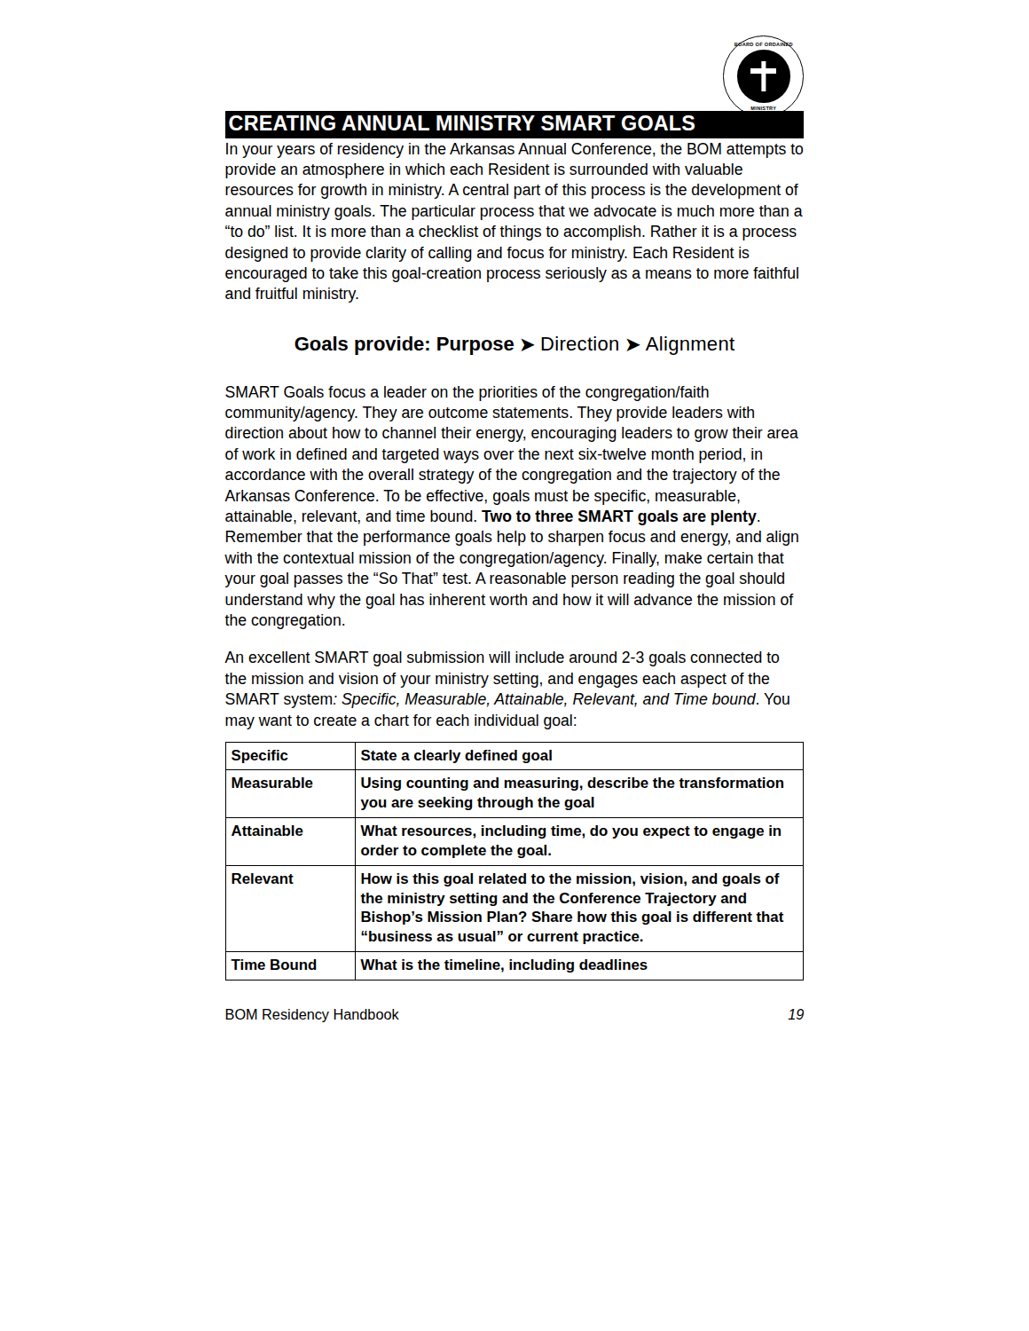BOARD OF ORDAINED
MINISTRY
Creating Annual Ministry SMART Goals
In your years of residency in the Arkansas Annual Conference, the BOM attempts to provide an atmosphere in which each Resident is surrounded with valuable resources for growth in ministry. A central part of this process is the development of annual ministry goals. The particular process that we advocate is much more than a “to do” list. It is more than a checklist of things to accomplish. Rather it is a process designed to provide clarity of calling and focus for ministry. Each Resident is encouraged to take this goal-creation process seriously as a means to more faithful and fruitful ministry.
Goals provide: Purpose ➤ Direction ➤ Alignment
SMART Goals focus a leader on the priorities of the congregation/faith community/agency. They are outcome statements. They provide leaders with direction about how to channel their energy, encouraging leaders to grow their area of work in defined and targeted ways over the next six-twelve month period, in accordance with the overall strategy of the congregation and the trajectory of the Arkansas Conference. To be effective, goals must be specific, measurable, attainable, relevant, and time bound. Two to three SMART goals are plenty. Remember that the performance goals help to sharpen focus and energy, and align with the contextual mission of the congregation/agency. Finally, make certain that your goal passes the “So That” test. A reasonable person reading the goal should understand why the goal has inherent worth and how it will advance the mission of the congregation.
An excellent SMART goal submission will include around 2-3 goals connected to the mission and vision of your ministry setting, and engages each aspect of the SMART system: Specific, Measurable, Attainable, Relevant, and Time bound. You may want to create a chart for each individual goal:
| Specific | State a clearly defined goal |
| Measurable | Using counting and measuring, describe the transformation you are seeking through the goal |
| Attainable | What resources, including time, do you expect to engage in order to complete the goal. |
| Relevant | How is this goal related to the mission, vision, and goals of the ministry setting and the Conference Trajectory and Bishop’s Mission Plan? Share how this goal is different that “business as usual” or current practice. |
| Time Bound | What is the timeline, including deadlines |
BOM Residency Handbook 19